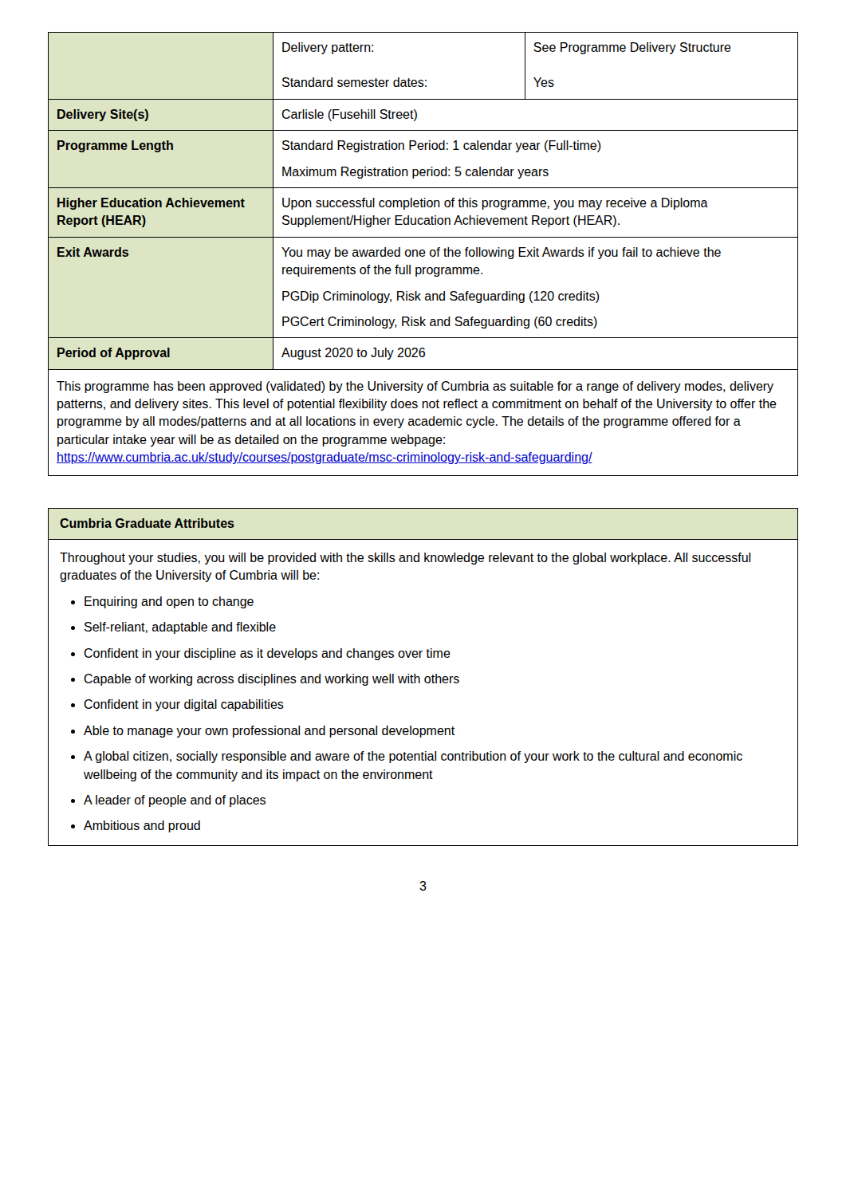| | / Delivery pattern: / See Programme Delivery Structure / / Standard semester dates: / Yes / |
| Delivery Site(s) | Carlisle (Fusehill Street) |
| Programme Length | Standard Registration Period: 1 calendar year (Full-time) Maximum Registration period: 5 calendar years |
| Higher Education Achievement Report (HEAR) | Upon successful completion of this programme, you may receive a Diploma Supplement/Higher Education Achievement Report (HEAR). |
| Exit Awards | You may be awarded one of the following Exit Awards if you fail to achieve the requirements of the full programme. PGDip Criminology, Risk and Safeguarding (120 credits) PGCert Criminology, Risk and Safeguarding (60 credits) |
| Period of Approval | August 2020 to July 2026 |
| This programme has been approved (validated) by the University of Cumbria as suitable for a range of delivery modes, delivery patterns, and delivery sites. This level of potential flexibility does not reflect a commitment on behalf of the University to offer the programme by all modes/patterns and at all locations in every academic cycle. The details of the programme offered for a particular intake year will be as detailed on the programme webpage: https://www.cumbria.ac.uk/study/courses/postgraduate/msc-criminology-risk-and-safeguarding/ |
Cumbria Graduate Attributes
Throughout your studies, you will be provided with the skills and knowledge relevant to the global workplace. All successful graduates of the University of Cumbria will be:
Enquiring and open to change
Self-reliant, adaptable and flexible
Confident in your discipline as it develops and changes over time
Capable of working across disciplines and working well with others
Confident in your digital capabilities
Able to manage your own professional and personal development
A global citizen, socially responsible and aware of the potential contribution of your work to the cultural and economic wellbeing of the community and its impact on the environment
A leader of people and of places
Ambitious and proud
3